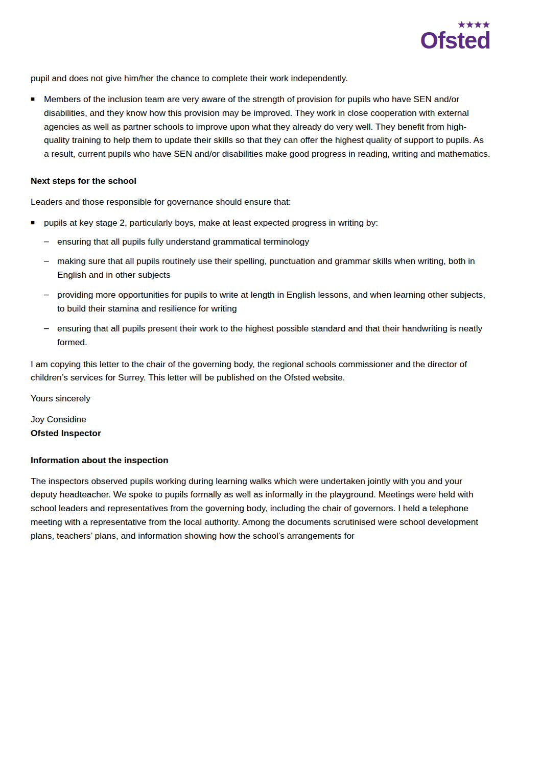★★★★
Ofsted
pupil and does not give him/her the chance to complete their work independently.
Members of the inclusion team are very aware of the strength of provision for pupils who have SEN and/or disabilities, and they know how this provision may be improved. They work in close cooperation with external agencies as well as partner schools to improve upon what they already do very well. They benefit from high-quality training to help them to update their skills so that they can offer the highest quality of support to pupils. As a result, current pupils who have SEN and/or disabilities make good progress in reading, writing and mathematics.
Next steps for the school
Leaders and those responsible for governance should ensure that:
pupils at key stage 2, particularly boys, make at least expected progress in writing by:
ensuring that all pupils fully understand grammatical terminology
making sure that all pupils routinely use their spelling, punctuation and grammar skills when writing, both in English and in other subjects
providing more opportunities for pupils to write at length in English lessons, and when learning other subjects, to build their stamina and resilience for writing
ensuring that all pupils present their work to the highest possible standard and that their handwriting is neatly formed.
I am copying this letter to the chair of the governing body, the regional schools commissioner and the director of children’s services for Surrey. This letter will be published on the Ofsted website.
Yours sincerely
Joy Considine
Ofsted Inspector
Information about the inspection
The inspectors observed pupils working during learning walks which were undertaken jointly with you and your deputy headteacher. We spoke to pupils formally as well as informally in the playground. Meetings were held with school leaders and representatives from the governing body, including the chair of governors. I held a telephone meeting with a representative from the local authority. Among the documents scrutinised were school development plans, teachers’ plans, and information showing how the school’s arrangements for